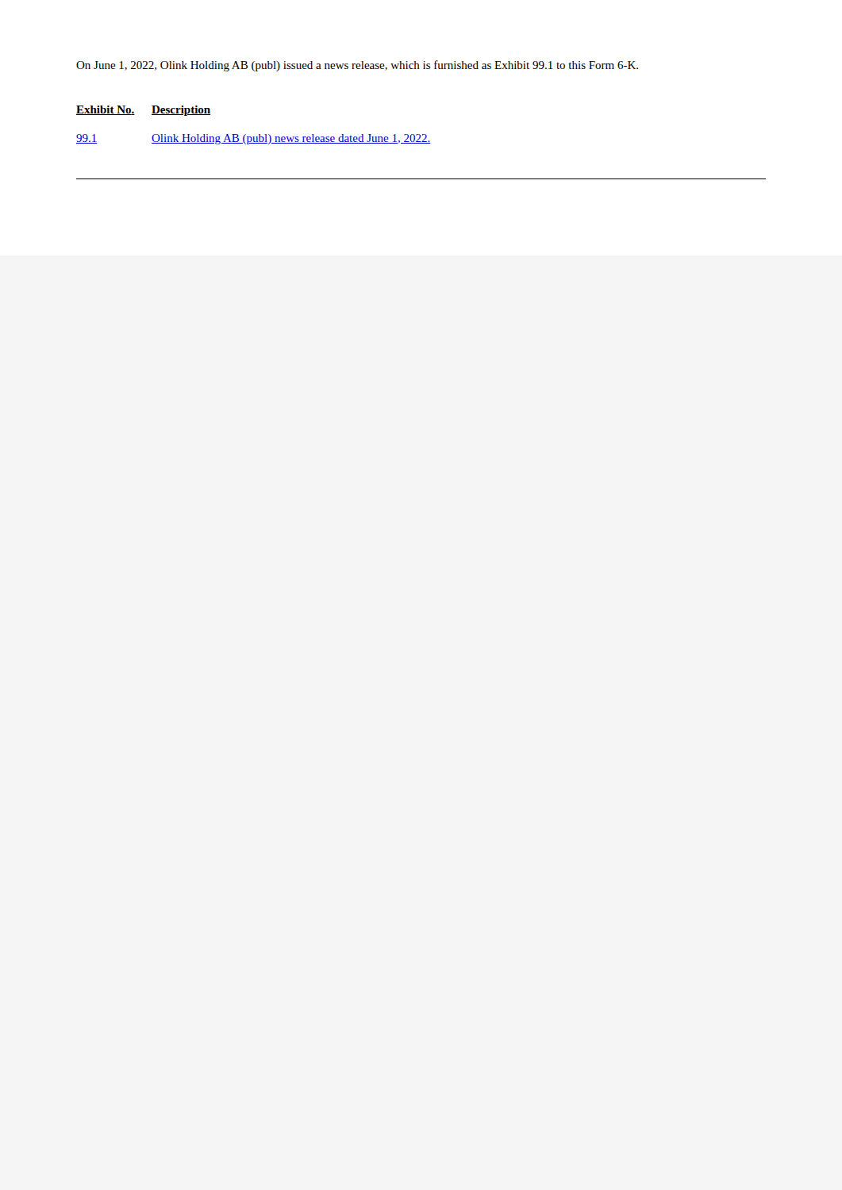On June 1, 2022, Olink Holding AB (publ) issued a news release, which is furnished as Exhibit 99.1 to this Form 6-K.
| Exhibit No . | Description |
| --- | --- |
| 99.1 | Olink Holding AB (publ) news release dated June 1, 2022. |